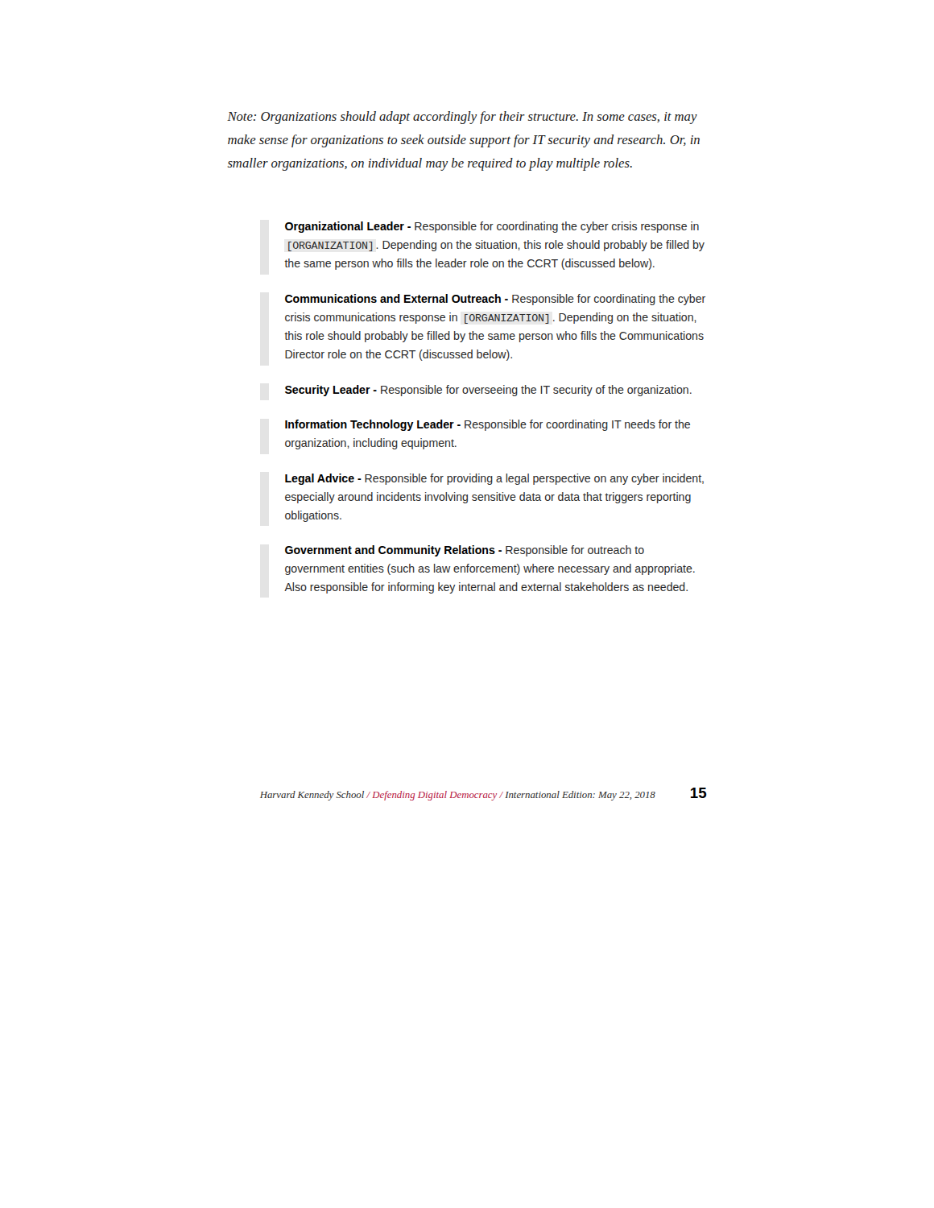Note: Organizations should adapt accordingly for their structure. In some cases, it may make sense for organizations to seek outside support for IT security and research. Or, in smaller organizations, on individual may be required to play multiple roles.
Organizational Leader - Responsible for coordinating the cyber crisis response in [ORGANIZATION]. Depending on the situation, this role should probably be filled by the same person who fills the leader role on the CCRT (discussed below).
Communications and External Outreach - Responsible for coordinating the cyber crisis communications response in [ORGANIZATION]. Depending on the situation, this role should probably be filled by the same person who fills the Communications Director role on the CCRT (discussed below).
Security Leader - Responsible for overseeing the IT security of the organization.
Information Technology Leader - Responsible for coordinating IT needs for the organization, including equipment.
Legal Advice - Responsible for providing a legal perspective on any cyber incident, especially around incidents involving sensitive data or data that triggers reporting obligations.
Government and Community Relations - Responsible for outreach to government entities (such as law enforcement) where necessary and appropriate. Also responsible for informing key internal and external stakeholders as needed.
Harvard Kennedy School / Defending Digital Democracy / International Edition: May 22, 2018 15